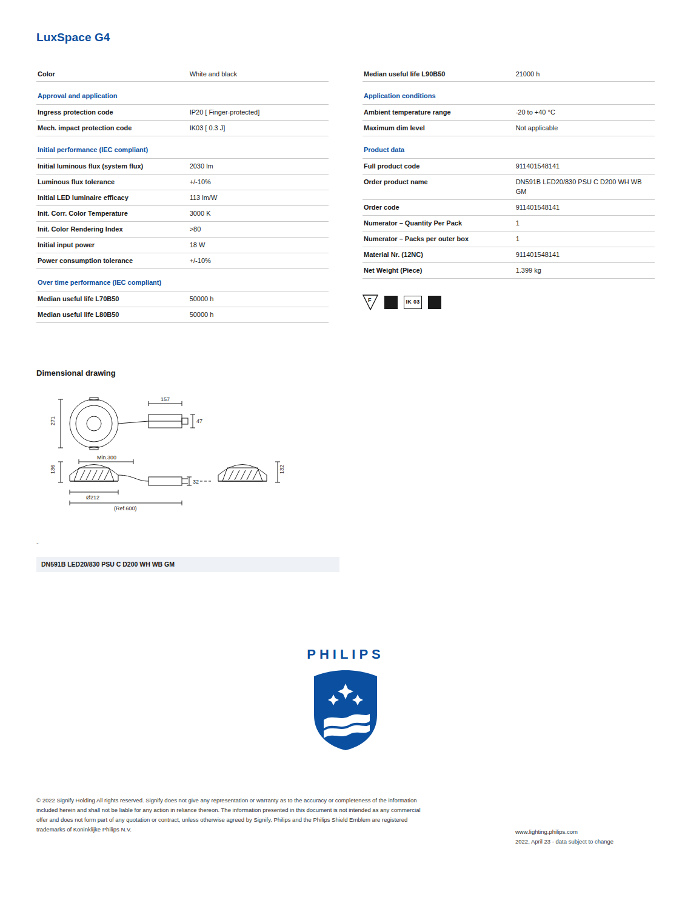LuxSpace G4
| Color | White and black |
| Approval and application |
| Ingress protection code | IP20 [ Finger-protected] |
| Mech. impact protection code | IK03 [ 0.3 J] |
| Initial performance (IEC compliant) |
| Initial luminous flux (system flux) | 2030 lm |
| Luminous flux tolerance | +/-10% |
| Initial LED luminaire efficacy | 113 lm/W |
| Init. Corr. Color Temperature | 3000 K |
| Init. Color Rendering Index | >80 |
| Initial input power | 18 W |
| Power consumption tolerance | +/-10% |
| Over time performance (IEC compliant) |
| Median useful life L70B50 | 50000 h |
| Median useful life L80B50 | 50000 h |
| Median useful life L90B50 | 21000 h |
| Application conditions |
| Ambient temperature range | -20 to +40 °C |
| Maximum dim level | Not applicable |
| Product data |
| Full product code | 911401548141 |
| Order product name | DN591B LED20/830 PSU C D200 WH WB GM |
| Order code | 911401548141 |
| Numerator – Quantity Per Pack | 1 |
| Numerator – Packs per outer box | 1 |
| Material Nr. (12NC) | 911401548141 |
| Net Weight (Piece) | 1.399 kg |
F IK 03
Dimensional drawing
157 271 47 Min.300 136 Ø212 (Ref.600) 32 132
-
DN591B LED20/830 PSU C D200 WH WB GM
PHILIPS
© 2022 Signify Holding All rights reserved. Signify does not give any representation or warranty as to the accuracy or completeness of the information included herein and shall not be liable for any action in reliance thereon. The information presented in this document is not intended as any commercial offer and does not form part of any quotation or contract, unless otherwise agreed by Signify. Philips and the Philips Shield Emblem are registered trademarks of Koninklijke Philips N.V.
www.lighting.philips.com
2022, April 23 - data subject to change